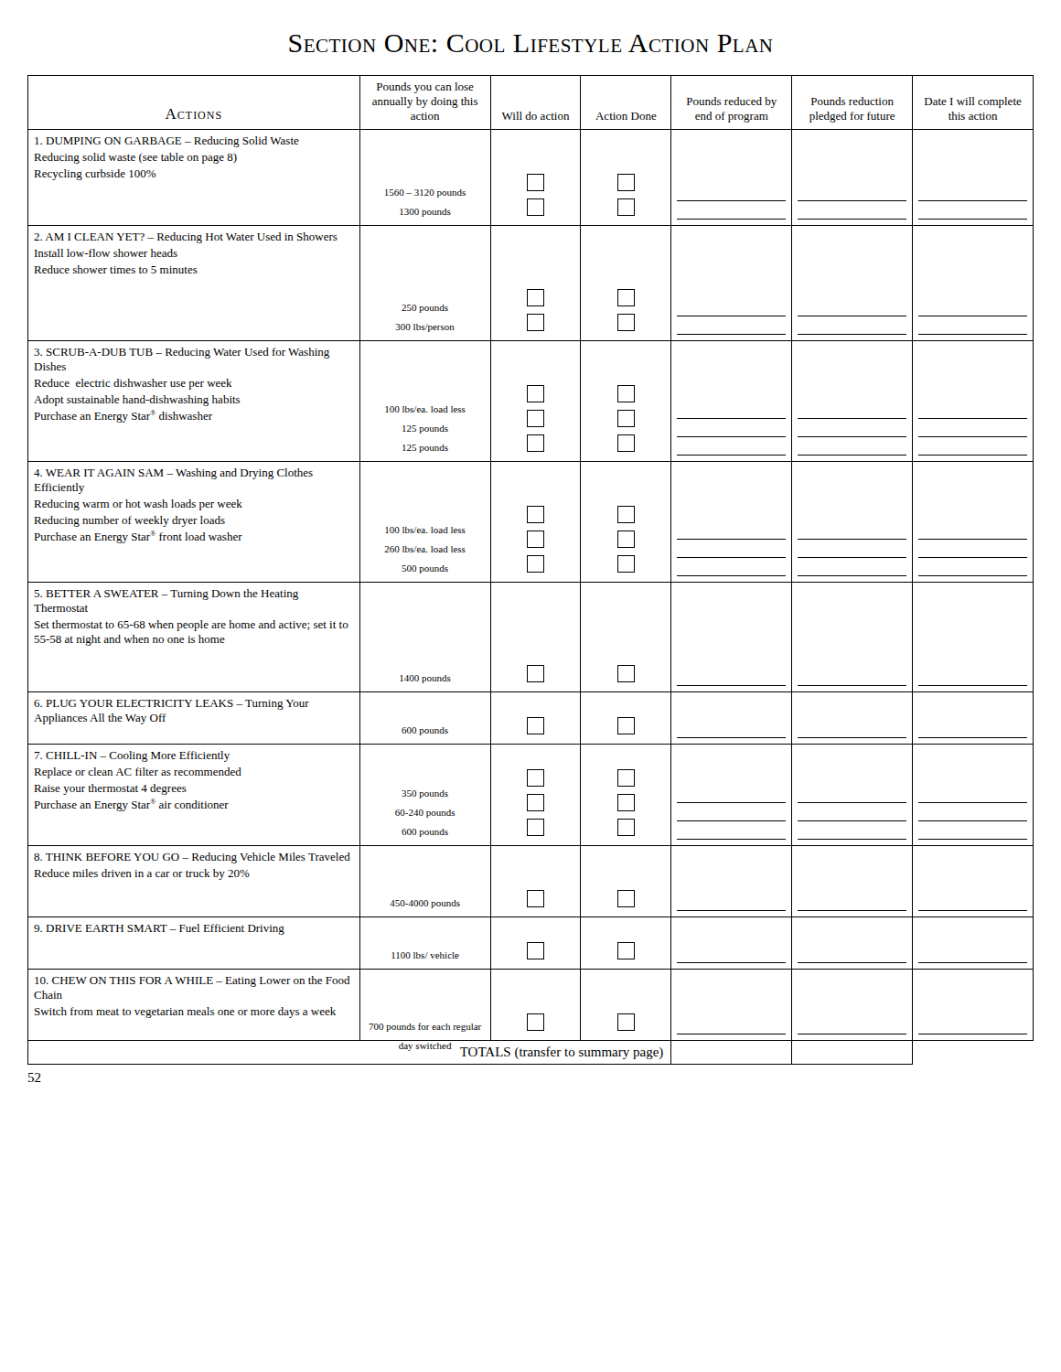Section One: Cool Lifestyle Action Plan
| Actions | Pounds you can lose annually by doing this action | Will do action | Action Done | Pounds reduced by end of program | Pounds reduction pledged for future | Date I will complete this action |
| --- | --- | --- | --- | --- | --- | --- |
| 1. DUMPING ON GARBAGE – Reducing Solid Waste Reducing solid waste (see table on page 8) Recycling curbside 100% | 1560 – 3120 pounds 1300 pounds | | | | | |
| 2. AM I CLEAN YET? – Reducing Hot Water Used in Showers Install low-flow shower heads Reduce shower times to 5 minutes | 250 pounds 300 lbs/person | | | | | |
| 3. SCRUB-A-DUB TUB – Reducing Water Used for Washing Dishes Reduce electric dishwasher use per week Adopt sustainable hand-dishwashing habits Purchase an Energy Star ® dishwasher | 100 lbs/ea. load less 125 pounds 125 pounds | | | | | |
| 4. WEAR IT AGAIN SAM – Washing and Drying Clothes Efficiently Reducing warm or hot wash loads per week Reducing number of weekly dryer loads Purchase an Energy Star ® front load washer | 100 lbs/ea. load less 260 lbs/ea. load less 500 pounds | | | | | |
| 5. BETTER A SWEATER – Turning Down the Heating Thermostat Set thermostat to 65-68 when people are home and active; set it to 55-58 at night and when no one is home | 1400 pounds | | | | | |
| 6. PLUG YOUR ELECTRICITY LEAKS – Turning Your Appliances All the Way Off | 600 pounds | | | | | |
| 7. CHILL-IN – Cooling More Efficiently Replace or clean AC filter as recommended Raise your thermostat 4 degrees Purchase an Energy Star ® air conditioner | 350 pounds 60-240 pounds 600 pounds | | | | | |
| 8. THINK BEFORE YOU GO – Reducing Vehicle Miles Traveled Reduce miles driven in a car or truck by 20% | 450-4000 pounds | | | | | |
| 9. DRIVE EARTH SMART – Fuel Efficient Driving | 1100 lbs/ vehicle | | | | | |
| 10. CHEW ON THIS FOR A WHILE – Eating Lower on the Food Chain Switch from meat to vegetarian meals one or more days a week | 700 pounds for each regular day switched | | | | | |
| TOTALS (transfer to summary page) | | | |
52